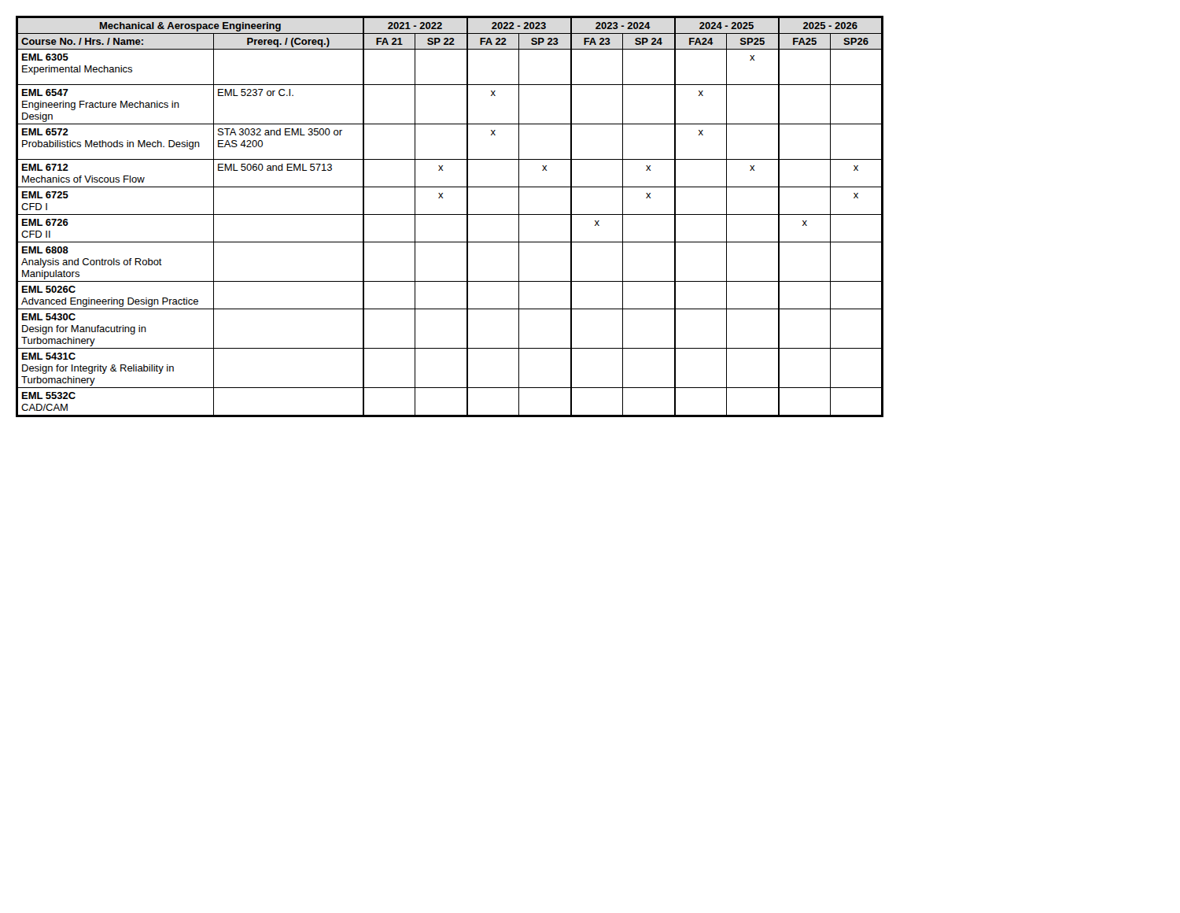| Mechanical & Aerospace Engineering | 2021 - 2022 | 2022 - 2023 | 2023 - 2024 | 2024 - 2025 | 2025 - 2026 |
| --- | --- | --- | --- | --- | --- |
| Course No. / Hrs. / Name: | Prereq. / (Coreq.) | FA 21 | SP 22 | FA 22 | SP 23 | FA 23 | SP 24 | FA24 | SP25 | FA25 | SP26 |
| EML 6305 Experimental Mechanics | | | | | | | | | x | | |
| EML 6547 Engineering Fracture Mechanics in Design | EML 5237 or C.I. | | | x | | | | x | | | |
| EML 6572 Probabilistics Methods in Mech. Design | STA 3032 and EML 3500 or EAS 4200 | | | x | | | | x | | | |
| EML 6712 Mechanics of Viscous Flow | EML 5060 and EML 5713 | | x | | x | | x | | x | | x |
| EML 6725 CFD I | | | x | | | | x | | | | x |
| EML 6726 CFD II | | | | | | x | | | | x | |
| EML 6808 Analysis and Controls of Robot Manipulators | | | | | | | | | | | |
| EML 5026C Advanced Engineering Design Practice | | | | | | | | | | | |
| EML 5430C Design for Manufacutring in Turbomachinery | | | | | | | | | | | |
| EML 5431C Design for Integrity & Reliability in Turbomachinery | | | | | | | | | | | |
| EML 5532C CAD/CAM | | | | | | | | | | | |